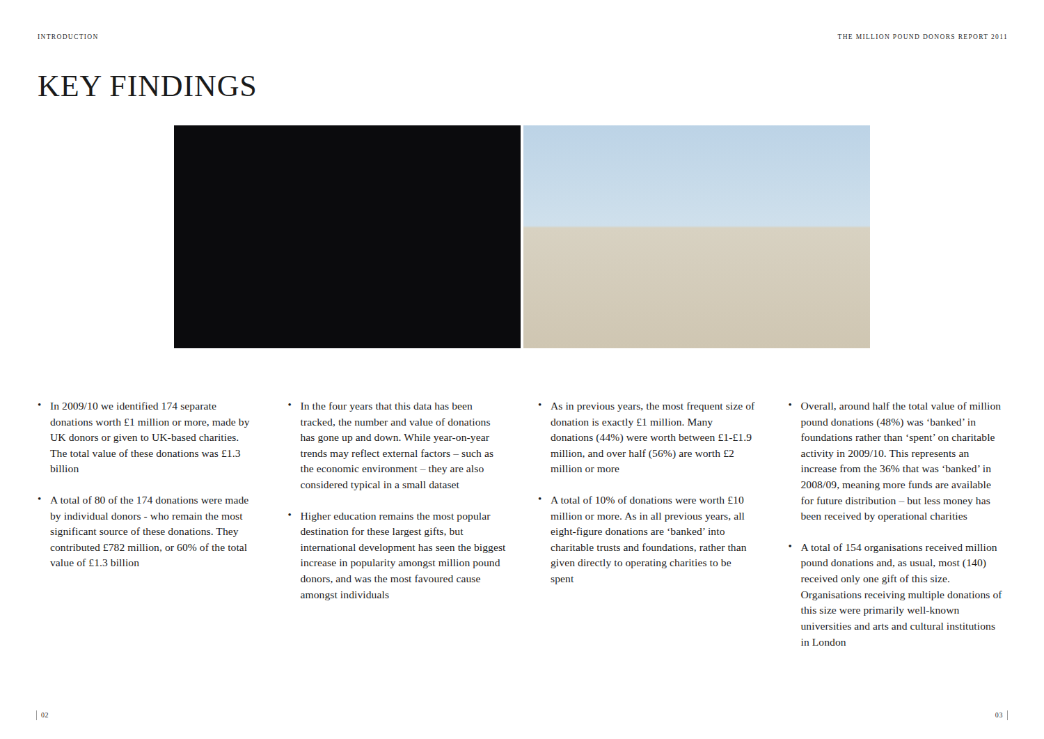Introduction
The Million Pound Donors Report 2011
KEY FINDINGS
In 2009/10 we identified 174 separate donations worth £1 million or more, made by UK donors or given to UK-based charities. The total value of these donations was £1.3 billion
A total of 80 of the 174 donations were made by individual donors - who remain the most significant source of these donations. They contributed £782 million, or 60% of the total value of £1.3 billion
In the four years that this data has been tracked, the number and value of donations has gone up and down. While year-on-year trends may reflect external factors – such as the economic environment – they are also considered typical in a small dataset
Higher education remains the most popular destination for these largest gifts, but international development has seen the biggest increase in popularity amongst million pound donors, and was the most favoured cause amongst individuals
As in previous years, the most frequent size of donation is exactly £1 million. Many donations (44%) were worth between £1-£1.9 million, and over half (56%) are worth £2 million or more
A total of 10% of donations were worth £10 million or more. As in all previous years, all eight-figure donations are ‘banked’ into charitable trusts and foundations, rather than given directly to operating charities to be spent
Overall, around half the total value of million pound donations (48%) was ‘banked’ in foundations rather than ‘spent’ on charitable activity in 2009/10. This represents an increase from the 36% that was ‘banked’ in 2008/09, meaning more funds are available for future distribution – but less money has been received by operational charities
A total of 154 organisations received million pound donations and, as usual, most (140) received only one gift of this size. Organisations receiving multiple donations of this size were primarily well-known universities and arts and cultural institutions in London
02
03